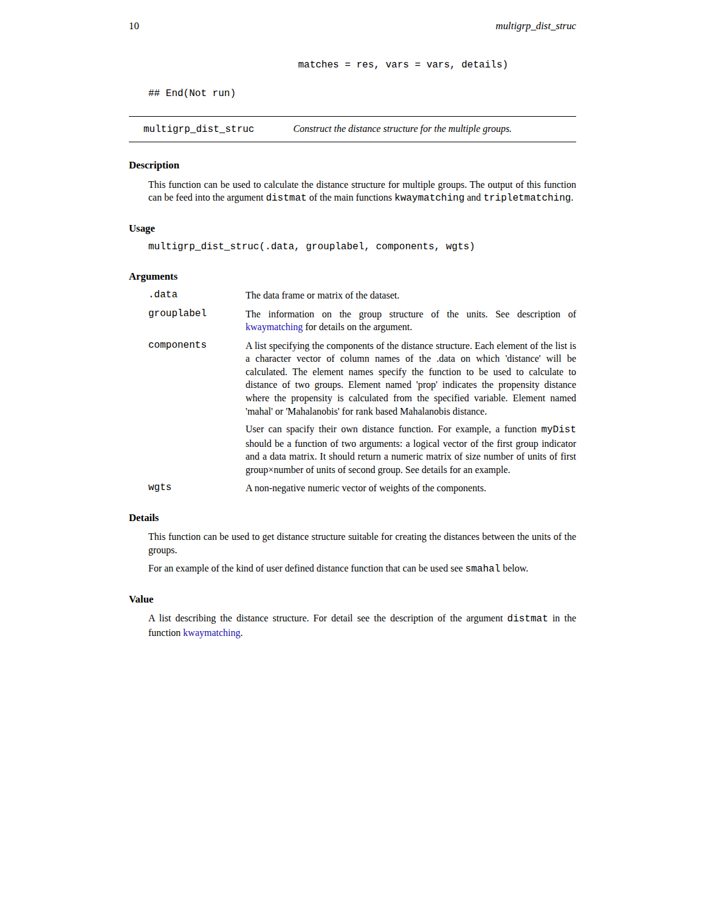10 multigrp_dist_struc
              matches = res, vars = vars, details)
## End(Not run)
multigrp_dist_struc Construct the distance structure for the multiple groups.
Description
This function can be used to calculate the distance structure for multiple groups. The output of this function can be feed into the argument distmat of the main functions kwaymatching and tripletmatching.
Usage
multigrp_dist_struc(.data, grouplabel, components, wgts)
Arguments
.data
The data frame or matrix of the dataset.
grouplabel
The information on the group structure of the units. See description of kwaymatching for details on the argument.
components
A list specifying the components of the distance structure. Each element of the list is a character vector of column names of the .data on which 'distance' will be calculated. The element names specify the function to be used to calculate to distance of two groups. Element named 'prop' indicates the propensity distance where the propensity is calculated from the specified variable. Element named 'mahal' or 'Mahalanobis' for rank based Mahalanobis distance.
User can spacify their own distance function. For example, a function myDist should be a function of two arguments: a logical vector of the first group indicator and a data matrix. It should return a numeric matrix of size number of units of first group×number of units of second group. See details for an example.
wgts
A non-negative numeric vector of weights of the components.
Details
This function can be used to get distance structure suitable for creating the distances between the units of the groups.
For an example of the kind of user defined distance function that can be used see smahal below.
Value
A list describing the distance structure. For detail see the description of the argument distmat in the function kwaymatching.